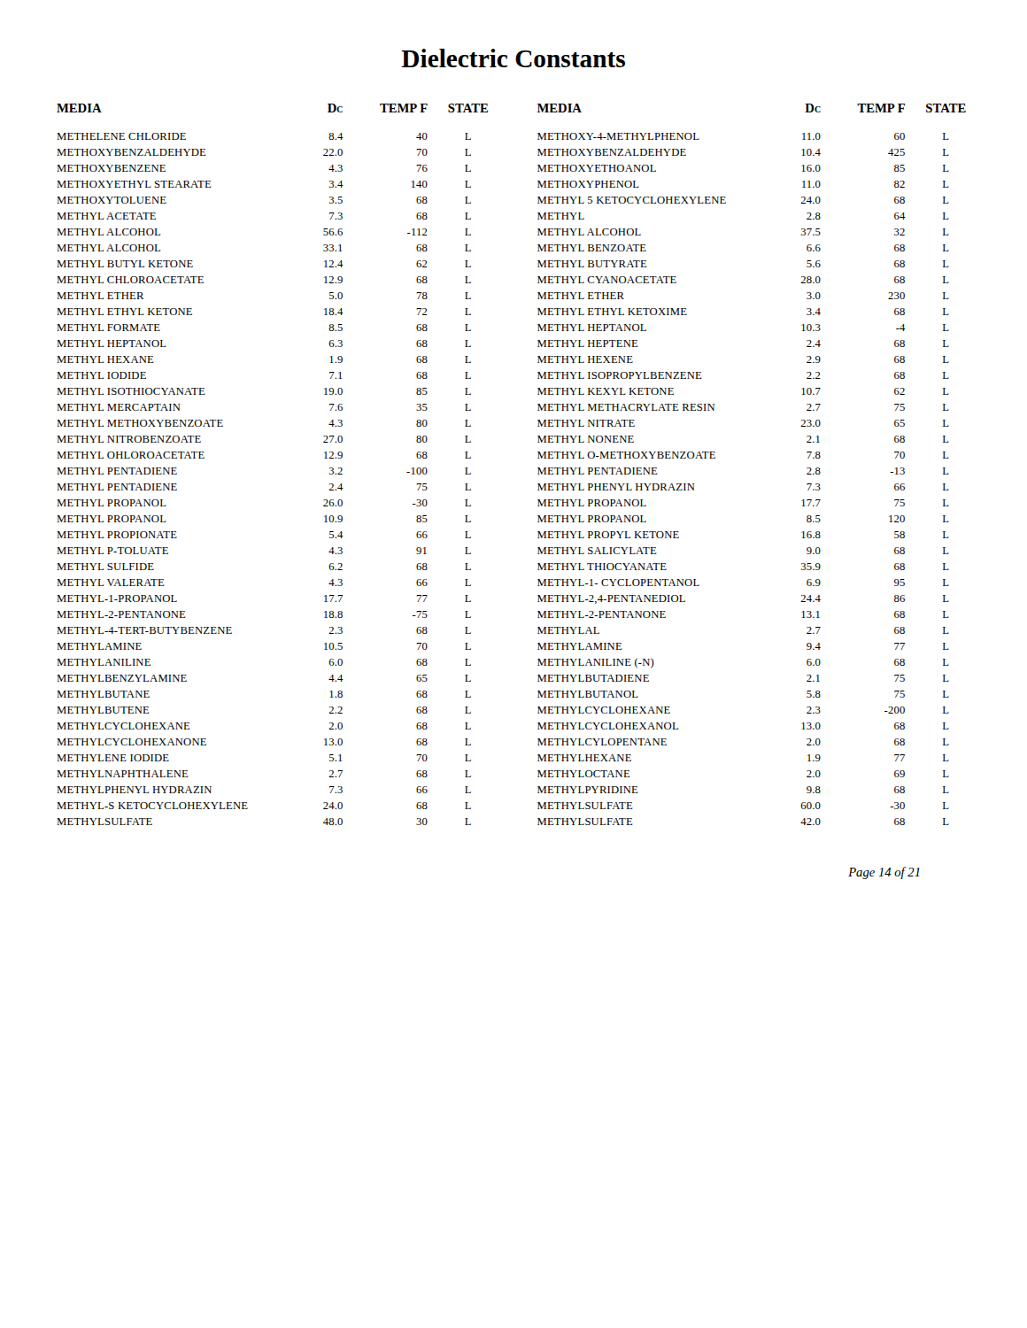Dielectric Constants
| MEDIA | Dc | TEMP F | STATE | | MEDIA | Dc | TEMP F | STATE |
| --- | --- | --- | --- | --- | --- | --- | --- | --- |
| METHELENE CHLORIDE | 8.4 | 40 | L | | METHOXY-4-METHYLPHENOL | 11.0 | 60 | L |
| METHOXYBENZALDEHYDE | 22.0 | 70 | L | | METHOXYBENZALDEHYDE | 10.4 | 425 | L |
| METHOXYBENZENE | 4.3 | 76 | L | | METHOXYETHOANOL | 16.0 | 85 | L |
| METHOXYETHYL STEARATE | 3.4 | 140 | L | | METHOXYPHENOL | 11.0 | 82 | L |
| METHOXYTOLUENE | 3.5 | 68 | L | | METHYL 5 KETOCYCLOHEXYLENE | 24.0 | 68 | L |
| METHYL ACETATE | 7.3 | 68 | L | | METHYL | 2.8 | 64 | L |
| METHYL ALCOHOL | 56.6 | -112 | L | | METHYL ALCOHOL | 37.5 | 32 | L |
| METHYL ALCOHOL | 33.1 | 68 | L | | METHYL BENZOATE | 6.6 | 68 | L |
| METHYL BUTYL KETONE | 12.4 | 62 | L | | METHYL BUTYRATE | 5.6 | 68 | L |
| METHYL CHLOROACETATE | 12.9 | 68 | L | | METHYL CYANOACETATE | 28.0 | 68 | L |
| METHYL ETHER | 5.0 | 78 | L | | METHYL ETHER | 3.0 | 230 | L |
| METHYL ETHYL KETONE | 18.4 | 72 | L | | METHYL ETHYL KETOXIME | 3.4 | 68 | L |
| METHYL FORMATE | 8.5 | 68 | L | | METHYL HEPTANOL | 10.3 | -4 | L |
| METHYL HEPTANOL | 6.3 | 68 | L | | METHYL HEPTENE | 2.4 | 68 | L |
| METHYL HEXANE | 1.9 | 68 | L | | METHYL HEXENE | 2.9 | 68 | L |
| METHYL IODIDE | 7.1 | 68 | L | | METHYL ISOPROPYLBENZENE | 2.2 | 68 | L |
| METHYL ISOTHIOCYANATE | 19.0 | 85 | L | | METHYL KEXYL KETONE | 10.7 | 62 | L |
| METHYL MERCAPTAIN | 7.6 | 35 | L | | METHYL METHACRYLATE RESIN | 2.7 | 75 | L |
| METHYL METHOXYBENZOATE | 4.3 | 80 | L | | METHYL NITRATE | 23.0 | 65 | L |
| METHYL NITROBENZOATE | 27.0 | 80 | L | | METHYL NONENE | 2.1 | 68 | L |
| METHYL OHLOROACETATE | 12.9 | 68 | L | | METHYL O-METHOXYBENZOATE | 7.8 | 70 | L |
| METHYL PENTADIENE | 3.2 | -100 | L | | METHYL PENTADIENE | 2.8 | -13 | L |
| METHYL PENTADIENE | 2.4 | 75 | L | | METHYL PHENYL HYDRAZIN | 7.3 | 66 | L |
| METHYL PROPANOL | 26.0 | -30 | L | | METHYL PROPANOL | 17.7 | 75 | L |
| METHYL PROPANOL | 10.9 | 85 | L | | METHYL PROPANOL | 8.5 | 120 | L |
| METHYL PROPIONATE | 5.4 | 66 | L | | METHYL PROPYL KETONE | 16.8 | 58 | L |
| METHYL P-TOLUATE | 4.3 | 91 | L | | METHYL SALICYLATE | 9.0 | 68 | L |
| METHYL SULFIDE | 6.2 | 68 | L | | METHYL THIOCYANATE | 35.9 | 68 | L |
| METHYL VALERATE | 4.3 | 66 | L | | METHYL-1- CYCLOPENTANOL | 6.9 | 95 | L |
| METHYL-1-PROPANOL | 17.7 | 77 | L | | METHYL-2,4-PENTANEDIOL | 24.4 | 86 | L |
| METHYL-2-PENTANONE | 18.8 | -75 | L | | METHYL-2-PENTANONE | 13.1 | 68 | L |
| METHYL-4-TERT-BUTYBENZENE | 2.3 | 68 | L | | METHYLAL | 2.7 | 68 | L |
| METHYLAMINE | 10.5 | 70 | L | | METHYLAMINE | 9.4 | 77 | L |
| METHYLANILINE | 6.0 | 68 | L | | METHYLANILINE (-N) | 6.0 | 68 | L |
| METHYLBENZYLAMINE | 4.4 | 65 | L | | METHYLBUTADIENE | 2.1 | 75 | L |
| METHYLBUTANE | 1.8 | 68 | L | | METHYLBUTANOL | 5.8 | 75 | L |
| METHYLBUTENE | 2.2 | 68 | L | | METHYLCYCLOHEXANE | 2.3 | -200 | L |
| METHYLCYCLOHEXANE | 2.0 | 68 | L | | METHYLCYCLOHEXANOL | 13.0 | 68 | L |
| METHYLCYCLOHEXANONE | 13.0 | 68 | L | | METHYLCYLOPENTANE | 2.0 | 68 | L |
| METHYLENE IODIDE | 5.1 | 70 | L | | METHYLHEXANE | 1.9 | 77 | L |
| METHYLNAPHTHALENE | 2.7 | 68 | L | | METHYLOCTANE | 2.0 | 69 | L |
| METHYLPHENYL HYDRAZIN | 7.3 | 66 | L | | METHYLPYRIDINE | 9.8 | 68 | L |
| METHYL-S KETOCYCLOHEXYLENE | 24.0 | 68 | L | | METHYLSULFATE | 60.0 | -30 | L |
| METHYLSULFATE | 48.0 | 30 | L | | METHYLSULFATE | 42.0 | 68 | L |
Page 14 of 21